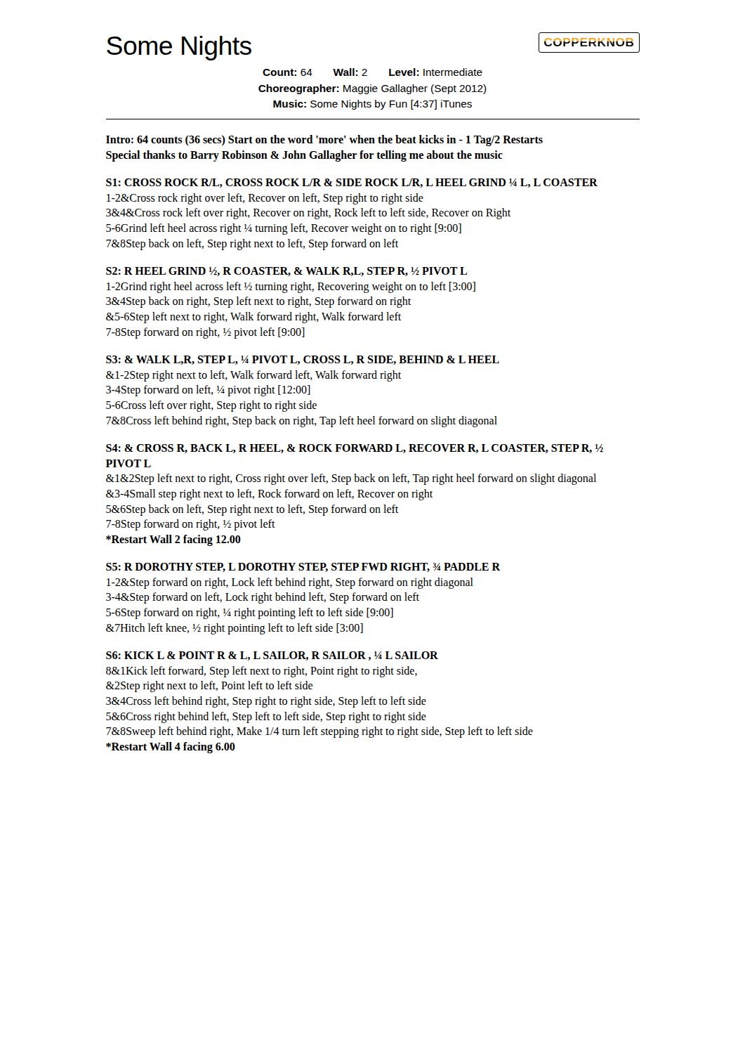COPPERKNOB
Some Nights
Count: 64 Wall: 2 Level: Intermediate
Choreographer: Maggie Gallagher (Sept 2012)
Music: Some Nights by Fun [4:37] iTunes
Intro: 64 counts (36 secs) Start on the word 'more' when the beat kicks in - 1 Tag/2 Restarts
Special thanks to Barry Robinson & John Gallagher for telling me about the music
S1: CROSS ROCK R/L, CROSS ROCK L/R & SIDE ROCK L/R, L HEEL GRIND ¼ L, L COASTER
1-2&Cross rock right over left, Recover on left, Step right to right side
3&4&Cross rock left over right, Recover on right, Rock left to left side, Recover on Right
5-6Grind left heel across right ¼ turning left, Recover weight on to right [9:00]
7&8Step back on left, Step right next to left, Step forward on left
S2: R HEEL GRIND ½, R COASTER, & WALK R,L, STEP R, ½ PIVOT L
1-2Grind right heel across left ½ turning right, Recovering weight on to left [3:00]
3&4Step back on right, Step left next to right, Step forward on right
&5-6Step left next to right, Walk forward right, Walk forward left
7-8Step forward on right, ½ pivot left [9:00]
S3: & WALK L,R, STEP L, ¼ PIVOT L, CROSS L, R SIDE, BEHIND & L HEEL
&1-2Step right next to left, Walk forward left, Walk forward right
3-4Step forward on left, ¼ pivot right [12:00]
5-6Cross left over right, Step right to right side
7&8Cross left behind right, Step back on right, Tap left heel forward on slight diagonal
S4: & CROSS R, BACK L, R HEEL, & ROCK FORWARD L, RECOVER R, L COASTER, STEP R, ½ PIVOT L
&1&2Step left next to right, Cross right over left, Step back on left, Tap right heel forward on slight diagonal
&3-4Small step right next to left, Rock forward on left, Recover on right
5&6Step back on left, Step right next to left, Step forward on left
7-8Step forward on right, ½ pivot left
*Restart Wall 2 facing 12.00
S5: R DOROTHY STEP, L DOROTHY STEP, STEP FWD RIGHT, ¾ PADDLE R
1-2&Step forward on right, Lock left behind right, Step forward on right diagonal
3-4&Step forward on left, Lock right behind left, Step forward on left
5-6Step forward on right, ¼ right pointing left to left side [9:00]
&7Hitch left knee, ½ right pointing left to left side [3:00]
S6: KICK L & POINT R & L, L SAILOR, R SAILOR , ¼ L SAILOR
8&1Kick left forward, Step left next to right, Point right to right side,
&2Step right next to left, Point left to left side
3&4Cross left behind right, Step right to right side, Step left to left side
5&6Cross right behind left, Step left to left side, Step right to right side
7&8Sweep left behind right, Make 1/4 turn left stepping right to right side, Step left to left side
*Restart Wall 4 facing 6.00